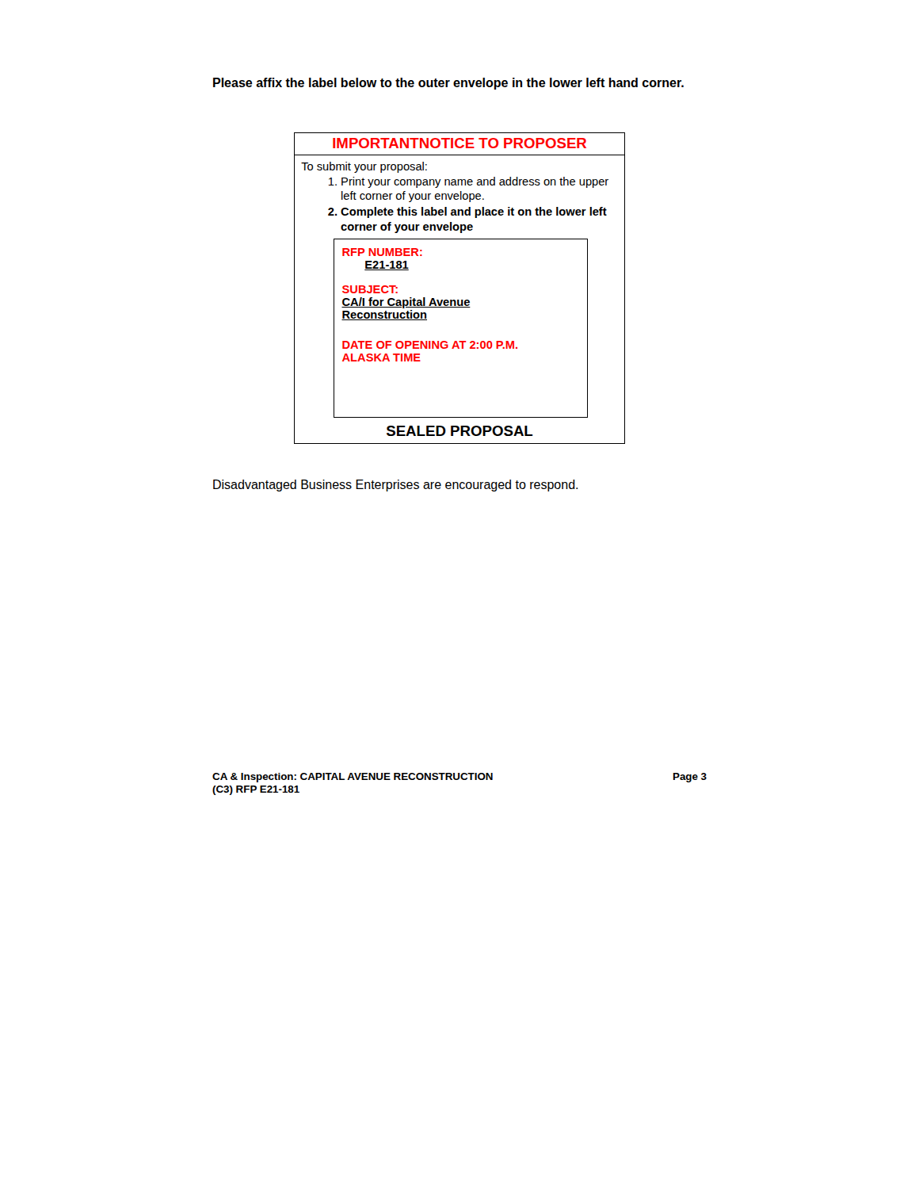Please affix the label below to the outer envelope in the lower left hand corner.
IMPORTANTNOTICE TO PROPOSER
To submit your proposal:
Print your company name and address on the upper left corner of your envelope.
Complete this label and place it on the lower left corner of your envelope
RFP NUMBER:
E21-181
SUBJECT:
CA/I for Capital Avenue
Reconstruction
DATE OF OPENING AT 2:00 P.M.
ALASKA TIME
SEALED PROPOSAL
Disadvantaged Business Enterprises are encouraged to respond.
CA & Inspection: CAPITAL AVENUE RECONSTRUCTION Page 3
(C3) RFP E21-181